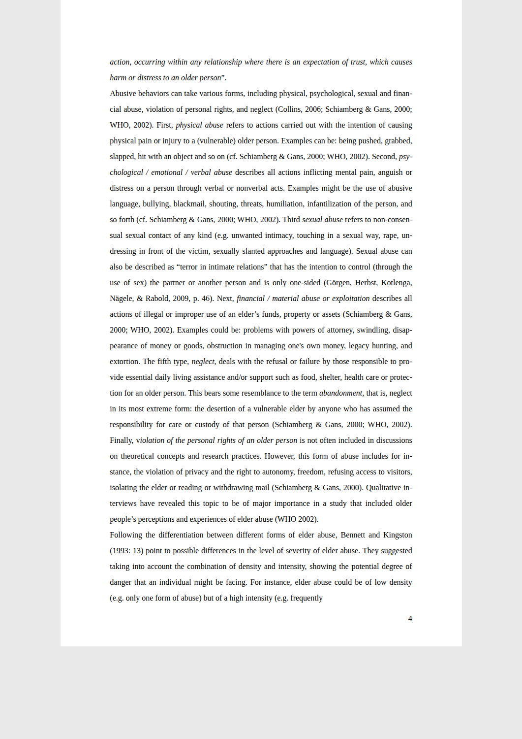action, occurring within any relationship where there is an expectation of trust, which causes harm or distress to an older person”.
Abusive behaviors can take various forms, including physical, psychological, sexual and financial abuse, violation of personal rights, and neglect (Collins, 2006; Schiamberg & Gans, 2000; WHO, 2002). First, physical abuse refers to actions carried out with the intention of causing physical pain or injury to a (vulnerable) older person. Examples can be: being pushed, grabbed, slapped, hit with an object and so on (cf. Schiamberg & Gans, 2000; WHO, 2002). Second, psychological / emotional / verbal abuse describes all actions inflicting mental pain, anguish or distress on a person through verbal or nonverbal acts. Examples might be the use of abusive language, bullying, blackmail, shouting, threats, humiliation, infantilization of the person, and so forth (cf. Schiamberg & Gans, 2000; WHO, 2002). Third sexual abuse refers to non-consensual sexual contact of any kind (e.g. unwanted intimacy, touching in a sexual way, rape, undressing in front of the victim, sexually slanted approaches and language). Sexual abuse can also be described as “terror in intimate relations” that has the intention to control (through the use of sex) the partner or another person and is only one-sided (Görgen, Herbst, Kotlenga, Nägele, & Rabold, 2009, p. 46). Next, financial / material abuse or exploitation describes all actions of illegal or improper use of an elder’s funds, property or assets (Schiamberg & Gans, 2000; WHO, 2002). Examples could be: problems with powers of attorney, swindling, disappearance of money or goods, obstruction in managing one's own money, legacy hunting, and extortion. The fifth type, neglect, deals with the refusal or failure by those responsible to provide essential daily living assistance and/or support such as food, shelter, health care or protection for an older person. This bears some resemblance to the term abandonment, that is, neglect in its most extreme form: the desertion of a vulnerable elder by anyone who has assumed the responsibility for care or custody of that person (Schiamberg & Gans, 2000; WHO, 2002). Finally, violation of the personal rights of an older person is not often included in discussions on theoretical concepts and research practices. However, this form of abuse includes for instance, the violation of privacy and the right to autonomy, freedom, refusing access to visitors, isolating the elder or reading or withdrawing mail (Schiamberg & Gans, 2000). Qualitative interviews have revealed this topic to be of major importance in a study that included older people’s perceptions and experiences of elder abuse (WHO 2002).
Following the differentiation between different forms of elder abuse, Bennett and Kingston (1993: 13) point to possible differences in the level of severity of elder abuse. They suggested taking into account the combination of density and intensity, showing the potential degree of danger that an individual might be facing. For instance, elder abuse could be of low density (e.g. only one form of abuse) but of a high intensity (e.g. frequently
4